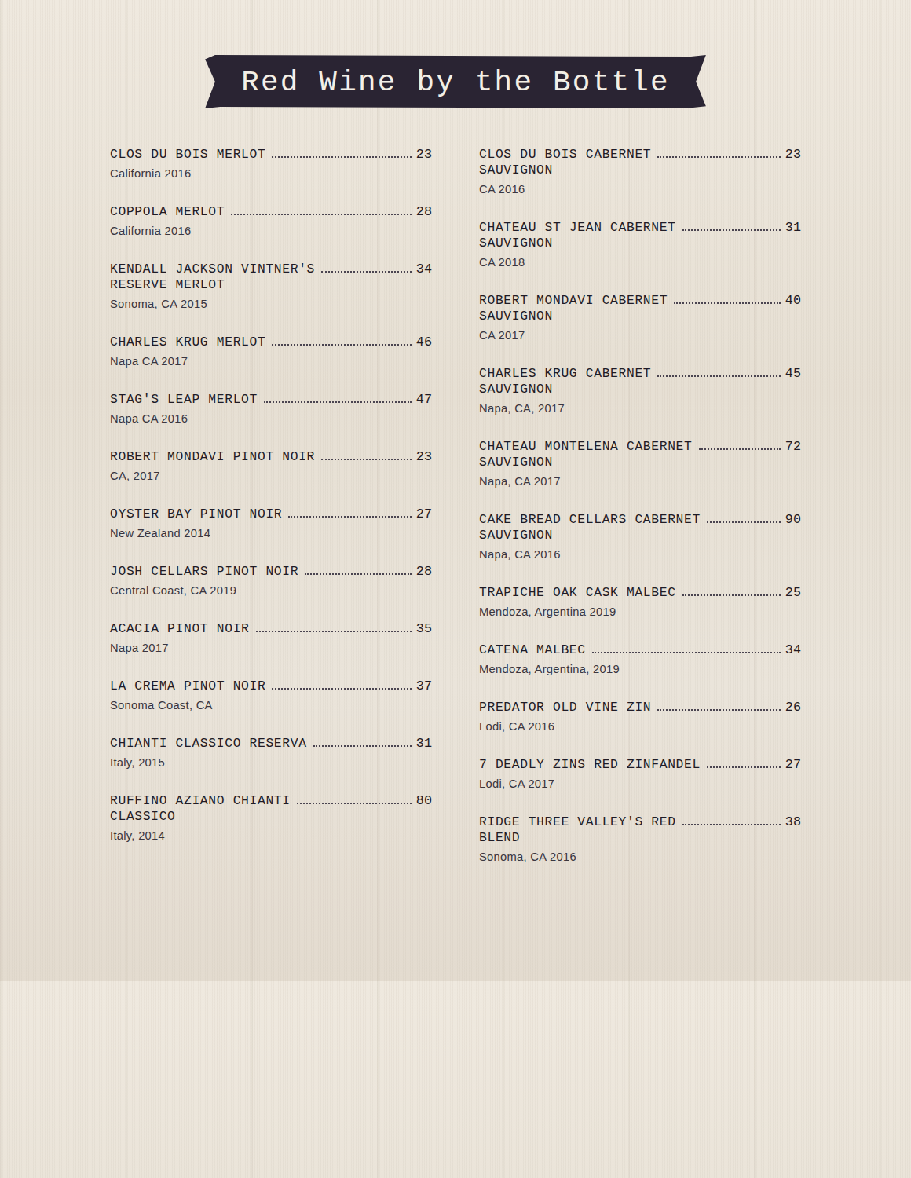Red Wine by the Bottle
Clos Du Bois Merlot 23
California 2016
Coppola Merlot 28
California 2016
Kendall Jackson Vintner's 34
Reserve Merlot
Sonoma, CA 2015
Charles Krug Merlot 46
Napa CA 2017
Stag's Leap Merlot 47
Napa CA 2016
Robert Mondavi Pinot Noir 23
CA, 2017
Oyster Bay Pinot Noir 27
New Zealand 2014
Josh Cellars Pinot Noir 28
Central Coast, CA 2019
Acacia Pinot Noir 35
Napa 2017
La Crema Pinot Noir 37
Sonoma Coast, CA
Chianti Classico Reserva 31
Italy, 2015
Ruffino Aziano Chianti 80
Classico
Italy, 2014
Clos Du Bois Cabernet 23
Sauvignon
CA 2016
Chateau St Jean Cabernet 31
Sauvignon
CA 2018
Robert Mondavi Cabernet 40
Sauvignon
CA 2017
Charles Krug Cabernet 45
Sauvignon
Napa, CA, 2017
Chateau Montelena Cabernet 72
Sauvignon
Napa, CA 2017
Cake Bread Cellars Cabernet 90
Sauvignon
Napa, CA 2016
Trapiche Oak Cask Malbec 25
Mendoza, Argentina 2019
Catena Malbec 34
Mendoza, Argentina, 2019
Predator Old Vine Zin 26
Lodi, CA 2016
7 Deadly Zins Red Zinfandel 27
Lodi, CA 2017
Ridge Three Valley's Red 38
Blend
Sonoma, CA 2016